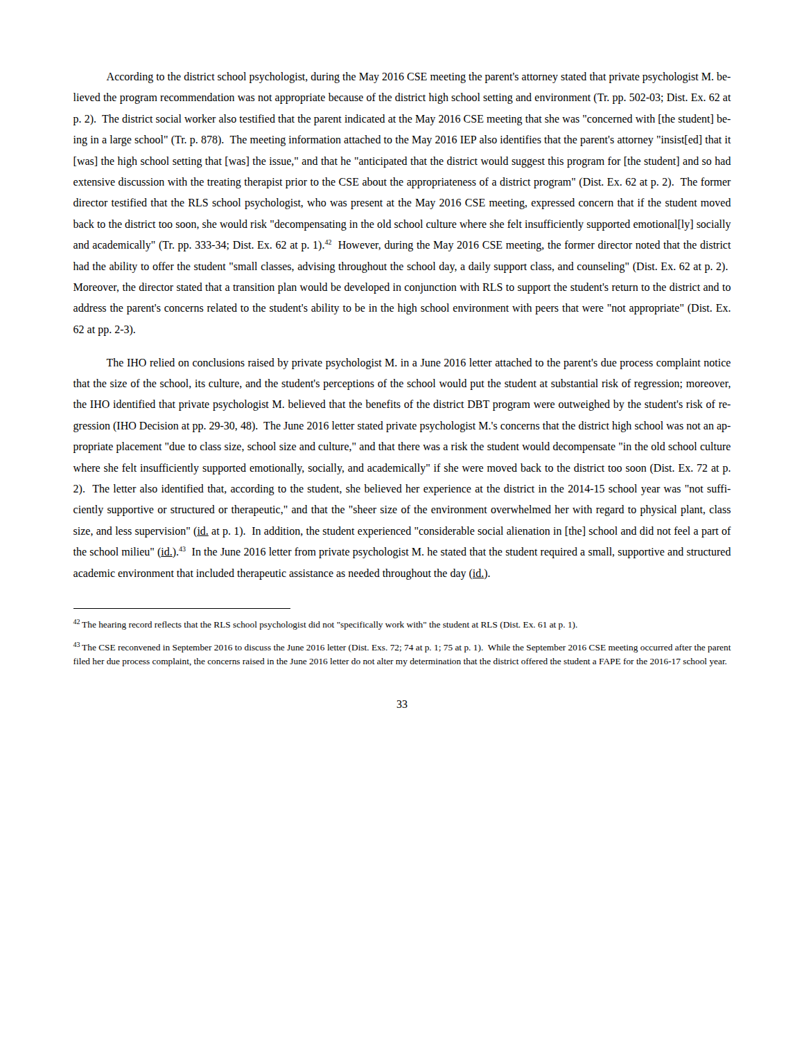According to the district school psychologist, during the May 2016 CSE meeting the parent's attorney stated that private psychologist M. believed the program recommendation was not appropriate because of the district high school setting and environment (Tr. pp. 502-03; Dist. Ex. 62 at p. 2). The district social worker also testified that the parent indicated at the May 2016 CSE meeting that she was "concerned with [the student] being in a large school" (Tr. p. 878). The meeting information attached to the May 2016 IEP also identifies that the parent's attorney "insist[ed] that it [was] the high school setting that [was] the issue," and that he "anticipated that the district would suggest this program for [the student] and so had extensive discussion with the treating therapist prior to the CSE about the appropriateness of a district program" (Dist. Ex. 62 at p. 2). The former director testified that the RLS school psychologist, who was present at the May 2016 CSE meeting, expressed concern that if the student moved back to the district too soon, she would risk "decompensating in the old school culture where she felt insufficiently supported emotional[ly] socially and academically" (Tr. pp. 333-34; Dist. Ex. 62 at p. 1).42 However, during the May 2016 CSE meeting, the former director noted that the district had the ability to offer the student "small classes, advising throughout the school day, a daily support class, and counseling" (Dist. Ex. 62 at p. 2). Moreover, the director stated that a transition plan would be developed in conjunction with RLS to support the student's return to the district and to address the parent's concerns related to the student's ability to be in the high school environment with peers that were "not appropriate" (Dist. Ex. 62 at pp. 2-3).
The IHO relied on conclusions raised by private psychologist M. in a June 2016 letter attached to the parent's due process complaint notice that the size of the school, its culture, and the student's perceptions of the school would put the student at substantial risk of regression; moreover, the IHO identified that private psychologist M. believed that the benefits of the district DBT program were outweighed by the student's risk of regression (IHO Decision at pp. 29-30, 48). The June 2016 letter stated private psychologist M.'s concerns that the district high school was not an appropriate placement "due to class size, school size and culture," and that there was a risk the student would decompensate "in the old school culture where she felt insufficiently supported emotionally, socially, and academically" if she were moved back to the district too soon (Dist. Ex. 72 at p. 2). The letter also identified that, according to the student, she believed her experience at the district in the 2014-15 school year was "not sufficiently supportive or structured or therapeutic," and that the "sheer size of the environment overwhelmed her with regard to physical plant, class size, and less supervision" (id. at p. 1). In addition, the student experienced "considerable social alienation in [the] school and did not feel a part of the school milieu" (id.).43 In the June 2016 letter from private psychologist M. he stated that the student required a small, supportive and structured academic environment that included therapeutic assistance as needed throughout the day (id.).
42 The hearing record reflects that the RLS school psychologist did not "specifically work with" the student at RLS (Dist. Ex. 61 at p. 1).
43 The CSE reconvened in September 2016 to discuss the June 2016 letter (Dist. Exs. 72; 74 at p. 1; 75 at p. 1). While the September 2016 CSE meeting occurred after the parent filed her due process complaint, the concerns raised in the June 2016 letter do not alter my determination that the district offered the student a FAPE for the 2016-17 school year.
33